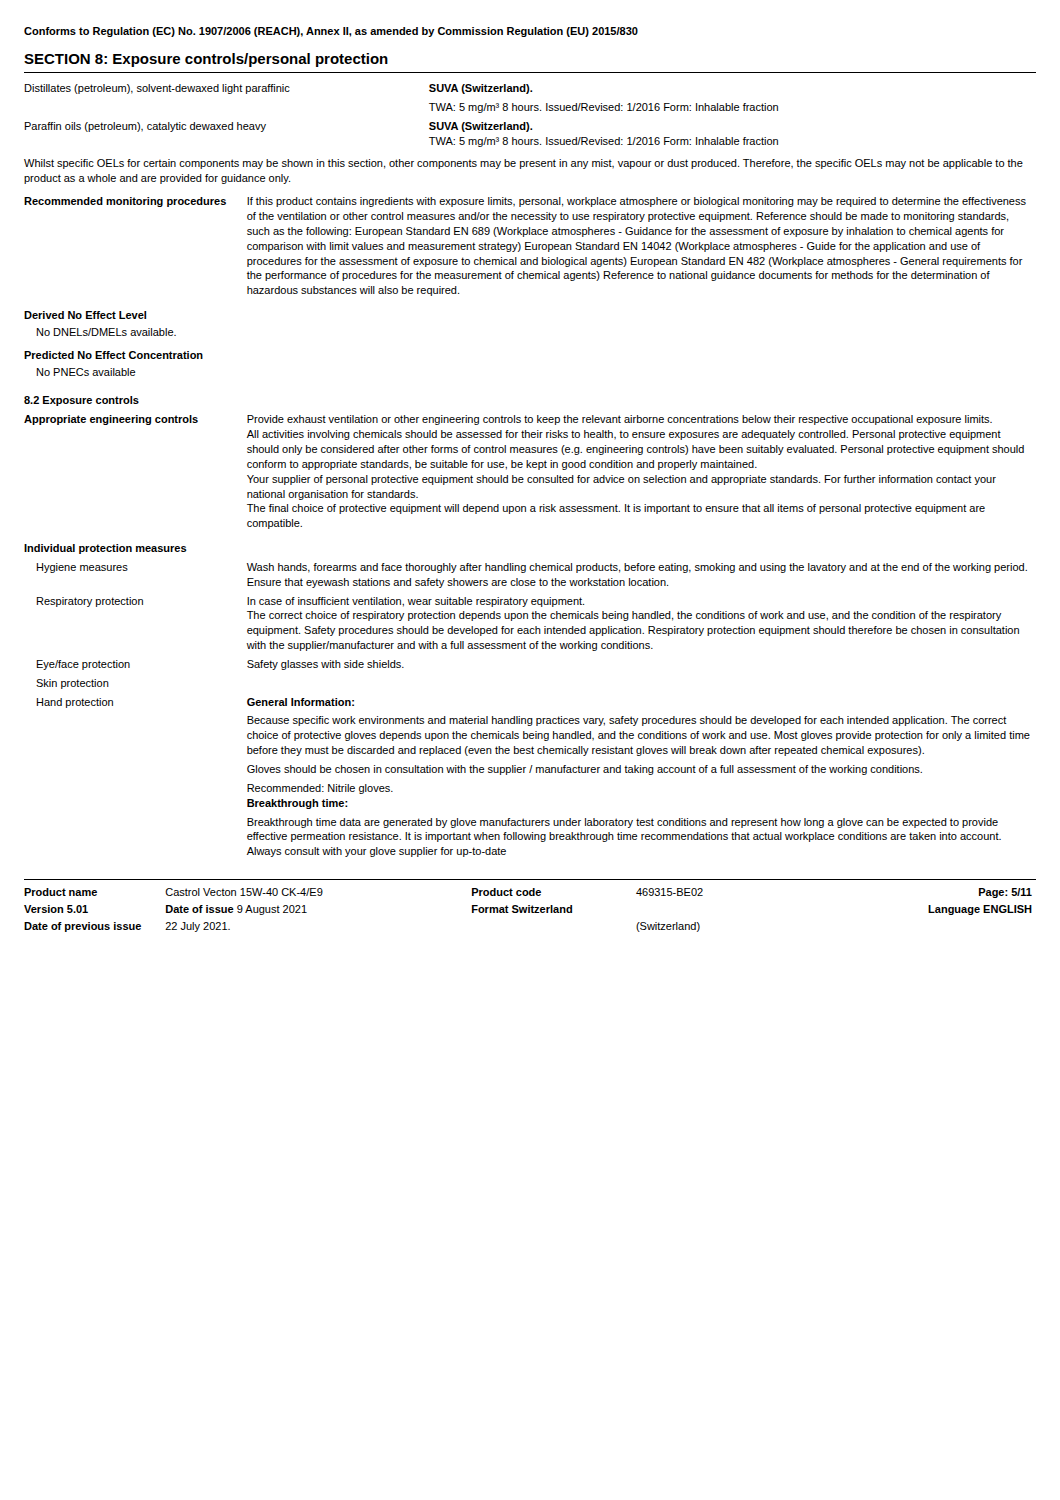Conforms to Regulation (EC) No. 1907/2006 (REACH), Annex II, as amended by Commission Regulation (EU) 2015/830
SECTION 8: Exposure controls/personal protection
| Distillates (petroleum), solvent-dewaxed light paraffinic | SUVA (Switzerland). |
| | TWA: 5 mg/m³ 8 hours. Issued/Revised: 1/2016 Form: Inhalable fraction |
| Paraffin oils (petroleum), catalytic dewaxed heavy | SUVA (Switzerland). TWA: 5 mg/m³ 8 hours. Issued/Revised: 1/2016 Form: Inhalable fraction |
Whilst specific OELs for certain components may be shown in this section, other components may be present in any mist, vapour or dust produced. Therefore, the specific OELs may not be applicable to the product as a whole and are provided for guidance only.
| Recommended monitoring procedures | If this product contains ingredients with exposure limits, personal, workplace atmosphere or biological monitoring may be required to determine the effectiveness of the ventilation or other control measures and/or the necessity to use respiratory protective equipment. Reference should be made to monitoring standards, such as the following: European Standard EN 689 (Workplace atmospheres - Guidance for the assessment of exposure by inhalation to chemical agents for comparison with limit values and measurement strategy) European Standard EN 14042 (Workplace atmospheres - Guide for the application and use of procedures for the assessment of exposure to chemical and biological agents) European Standard EN 482 (Workplace atmospheres - General requirements for the performance of procedures for the measurement of chemical agents) Reference to national guidance documents for methods for the determination of hazardous substances will also be required. |
Derived No Effect Level
No DNELs/DMELs available.
Predicted No Effect Concentration
No PNECs available
8.2 Exposure controls
| Appropriate engineering controls | Provide exhaust ventilation or other engineering controls to keep the relevant airborne concentrations below their respective occupational exposure limits. All activities involving chemicals should be assessed for their risks to health, to ensure exposures are adequately controlled. Personal protective equipment should only be considered after other forms of control measures (e.g. engineering controls) have been suitably evaluated. Personal protective equipment should conform to appropriate standards, be suitable for use, be kept in good condition and properly maintained. Your supplier of personal protective equipment should be consulted for advice on selection and appropriate standards. For further information contact your national organisation for standards. The final choice of protective equipment will depend upon a risk assessment. It is important to ensure that all items of personal protective equipment are compatible. |
Individual protection measures
| Hygiene measures | Wash hands, forearms and face thoroughly after handling chemical products, before eating, smoking and using the lavatory and at the end of the working period. Ensure that eyewash stations and safety showers are close to the workstation location. |
| Respiratory protection | In case of insufficient ventilation, wear suitable respiratory equipment. The correct choice of respiratory protection depends upon the chemicals being handled, the conditions of work and use, and the condition of the respiratory equipment. Safety procedures should be developed for each intended application. Respiratory protection equipment should therefore be chosen in consultation with the supplier/manufacturer and with a full assessment of the working conditions. |
| Eye/face protection | Safety glasses with side shields. |
| Skin protection | |
| Hand protection | General Information: |
| | Because specific work environments and material handling practices vary, safety procedures should be developed for each intended application. The correct choice of protective gloves depends upon the chemicals being handled, and the conditions of work and use. Most gloves provide protection for only a limited time before they must be discarded and replaced (even the best chemically resistant gloves will break down after repeated chemical exposures). |
| | Gloves should be chosen in consultation with the supplier / manufacturer and taking account of a full assessment of the working conditions. |
| | Recommended: Nitrile gloves. Breakthrough time: |
| | Breakthrough time data are generated by glove manufacturers under laboratory test conditions and represent how long a glove can be expected to provide effective permeation resistance. It is important when following breakthrough time recommendations that actual workplace conditions are taken into account. Always consult with your glove supplier for up-to-date |
| Product name | Castrol Vecton 15W-40 CK-4/E9 | Product code | 469315-BE02 | Page: 5/11 |
| Version 5.01 | Date of issue 9 August 2021 | Format Switzerland | | Language ENGLISH |
| Date of previous issue | 22 July 2021. | | (Switzerland) | |